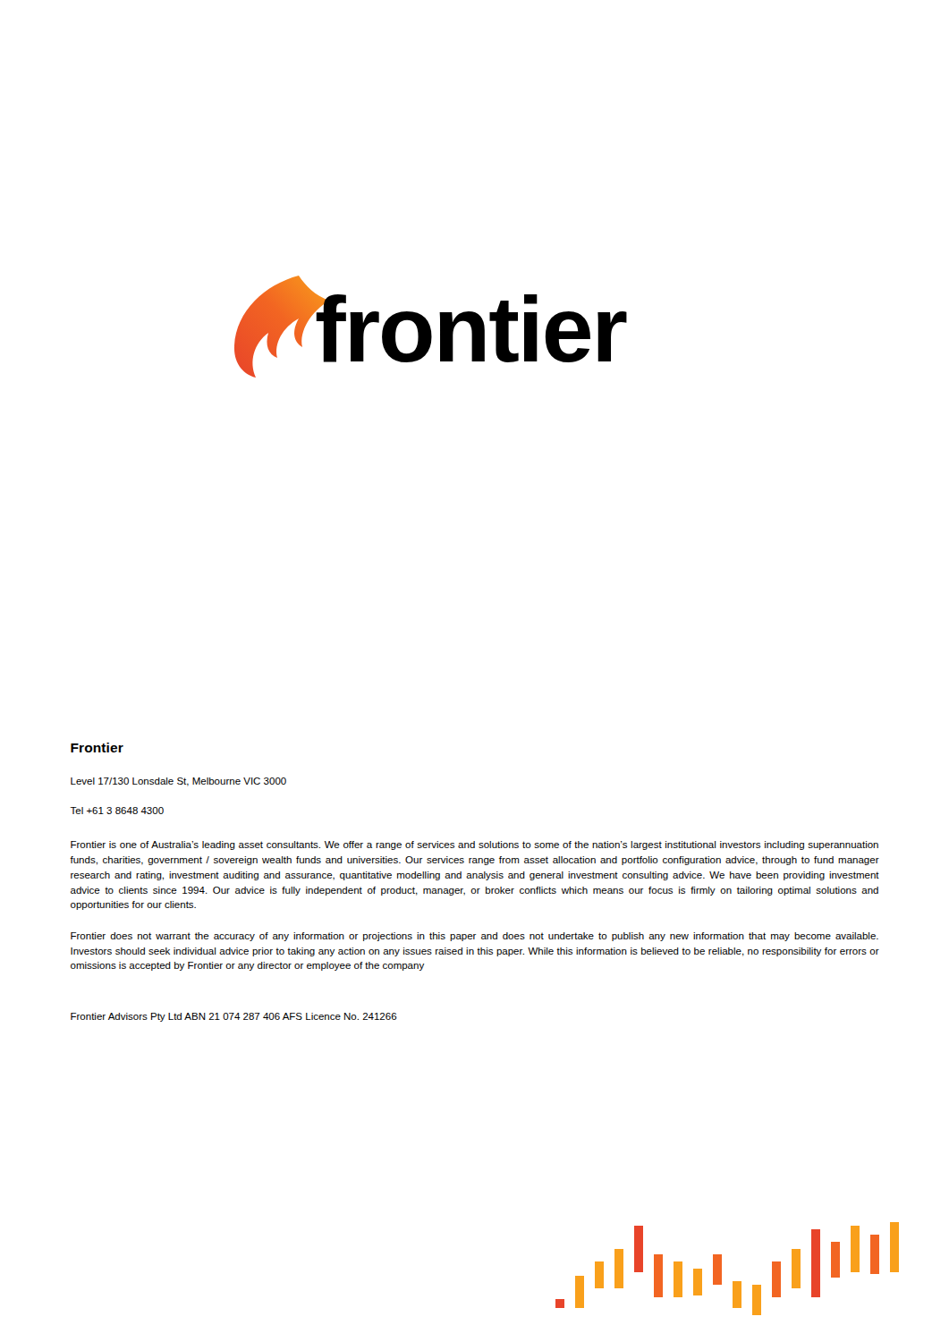frontier
Frontier
Level 17/130 Lonsdale St, Melbourne VIC 3000
Tel +61 3 8648 4300
Frontier is one of Australia’s leading asset consultants. We offer a range of services and solutions to some of the nation’s largest institutional investors including superannuation funds, charities, government / sovereign wealth funds and universities. Our services range from asset allocation and portfolio configuration advice, through to fund manager research and rating, investment auditing and assurance, quantitative modelling and analysis and general investment consulting advice. We have been providing investment advice to clients since 1994. Our advice is fully independent of product, manager, or broker conflicts which means our focus is firmly on tailoring optimal solutions and opportunities for our clients.
Frontier does not warrant the accuracy of any information or projections in this paper and does not undertake to publish any new information that may become available. Investors should seek individual advice prior to taking any action on any issues raised in this paper. While this information is believed to be reliable, no responsibility for errors or omissions is accepted by Frontier or any director or employee of the company
Frontier Advisors Pty Ltd ABN 21 074 287 406 AFS Licence No. 241266